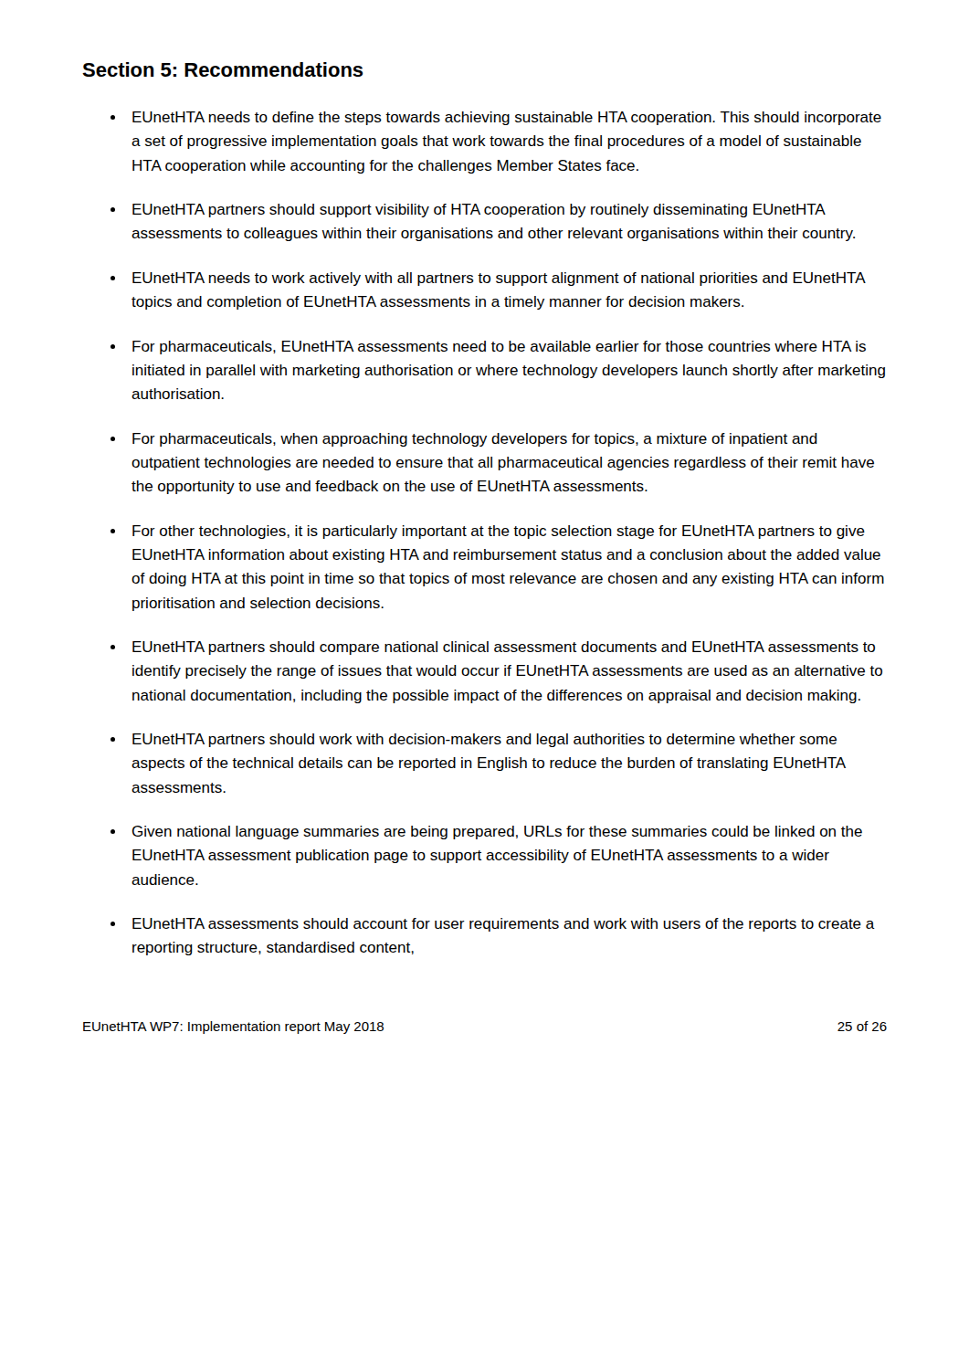Section 5: Recommendations
EUnetHTA needs to define the steps towards achieving sustainable HTA cooperation. This should incorporate a set of progressive implementation goals that work towards the final procedures of a model of sustainable HTA cooperation while accounting for the challenges Member States face.
EUnetHTA partners should support visibility of HTA cooperation by routinely disseminating EUnetHTA assessments to colleagues within their organisations and other relevant organisations within their country.
EUnetHTA needs to work actively with all partners to support alignment of national priorities and EUnetHTA topics and completion of EUnetHTA assessments in a timely manner for decision makers.
For pharmaceuticals, EUnetHTA assessments need to be available earlier for those countries where HTA is initiated in parallel with marketing authorisation or where technology developers launch shortly after marketing authorisation.
For pharmaceuticals, when approaching technology developers for topics, a mixture of inpatient and outpatient technologies are needed to ensure that all pharmaceutical agencies regardless of their remit have the opportunity to use and feedback on the use of EUnetHTA assessments.
For other technologies, it is particularly important at the topic selection stage for EUnetHTA partners to give EUnetHTA information about existing HTA and reimbursement status and a conclusion about the added value of doing HTA at this point in time so that topics of most relevance are chosen and any existing HTA can inform prioritisation and selection decisions.
EUnetHTA partners should compare national clinical assessment documents and EUnetHTA assessments to identify precisely the range of issues that would occur if EUnetHTA assessments are used as an alternative to national documentation, including the possible impact of the differences on appraisal and decision making.
EUnetHTA partners should work with decision-makers and legal authorities to determine whether some aspects of the technical details can be reported in English to reduce the burden of translating EUnetHTA assessments.
Given national language summaries are being prepared, URLs for these summaries could be linked on the EUnetHTA assessment publication page to support accessibility of EUnetHTA assessments to a wider audience.
EUnetHTA assessments should account for user requirements and work with users of the reports to create a reporting structure, standardised content,
EUnetHTA WP7: Implementation report May 2018 25 of 26